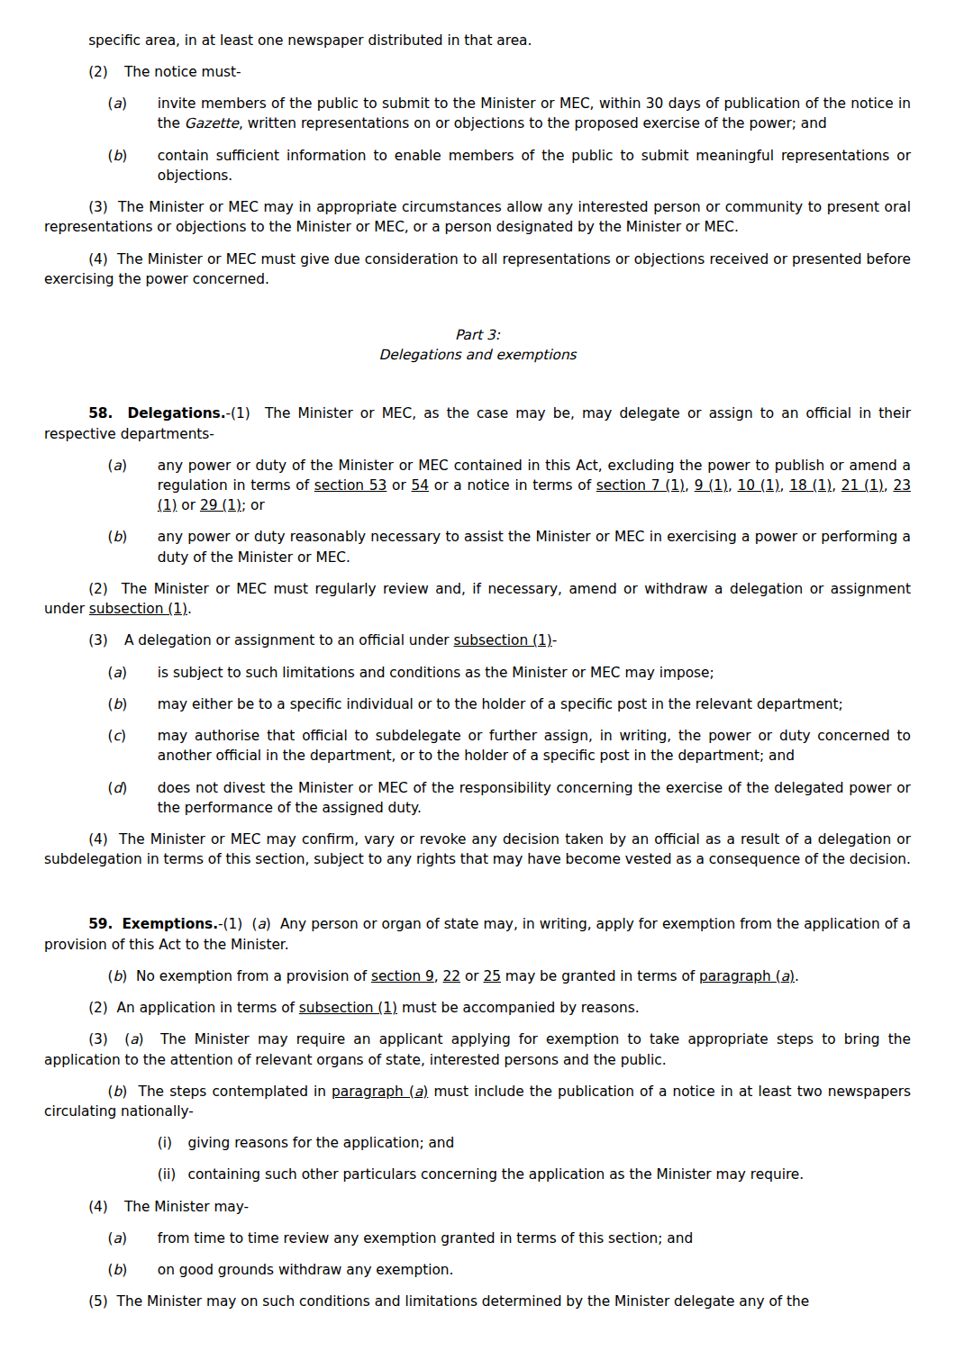specific area, in at least one newspaper distributed in that area.
(2) The notice must-
(a) invite members of the public to submit to the Minister or MEC, within 30 days of publication of the notice in the Gazette, written representations on or objections to the proposed exercise of the power; and
(b) contain sufficient information to enable members of the public to submit meaningful representations or objections.
(3) The Minister or MEC may in appropriate circumstances allow any interested person or community to present oral representations or objections to the Minister or MEC, or a person designated by the Minister or MEC.
(4) The Minister or MEC must give due consideration to all representations or objections received or presented before exercising the power concerned.
Part 3: Delegations and exemptions
58. Delegations.-(1) The Minister or MEC, as the case may be, may delegate or assign to an official in their respective departments-
(a) any power or duty of the Minister or MEC contained in this Act, excluding the power to publish or amend a regulation in terms of section 53 or 54 or a notice in terms of section 7 (1), 9 (1), 10 (1), 18 (1), 21 (1), 23 (1) or 29 (1); or
(b) any power or duty reasonably necessary to assist the Minister or MEC in exercising a power or performing a duty of the Minister or MEC.
(2) The Minister or MEC must regularly review and, if necessary, amend or withdraw a delegation or assignment under subsection (1).
(3) A delegation or assignment to an official under subsection (1)-
(a) is subject to such limitations and conditions as the Minister or MEC may impose;
(b) may either be to a specific individual or to the holder of a specific post in the relevant department;
(c) may authorise that official to subdelegate or further assign, in writing, the power or duty concerned to another official in the department, or to the holder of a specific post in the department; and
(d) does not divest the Minister or MEC of the responsibility concerning the exercise of the delegated power or the performance of the assigned duty.
(4) The Minister or MEC may confirm, vary or revoke any decision taken by an official as a result of a delegation or subdelegation in terms of this section, subject to any rights that may have become vested as a consequence of the decision.
59. Exemptions.-(1) (a) Any person or organ of state may, in writing, apply for exemption from the application of a provision of this Act to the Minister.
(b) No exemption from a provision of section 9, 22 or 25 may be granted in terms of paragraph (a).
(2) An application in terms of subsection (1) must be accompanied by reasons.
(3) (a) The Minister may require an applicant applying for exemption to take appropriate steps to bring the application to the attention of relevant organs of state, interested persons and the public.
(b) The steps contemplated in paragraph (a) must include the publication of a notice in at least two newspapers circulating nationally-
(i) giving reasons for the application; and
(ii) containing such other particulars concerning the application as the Minister may require.
(4) The Minister may-
(a) from time to time review any exemption granted in terms of this section; and
(b) on good grounds withdraw any exemption.
(5) The Minister may on such conditions and limitations determined by the Minister delegate any of the